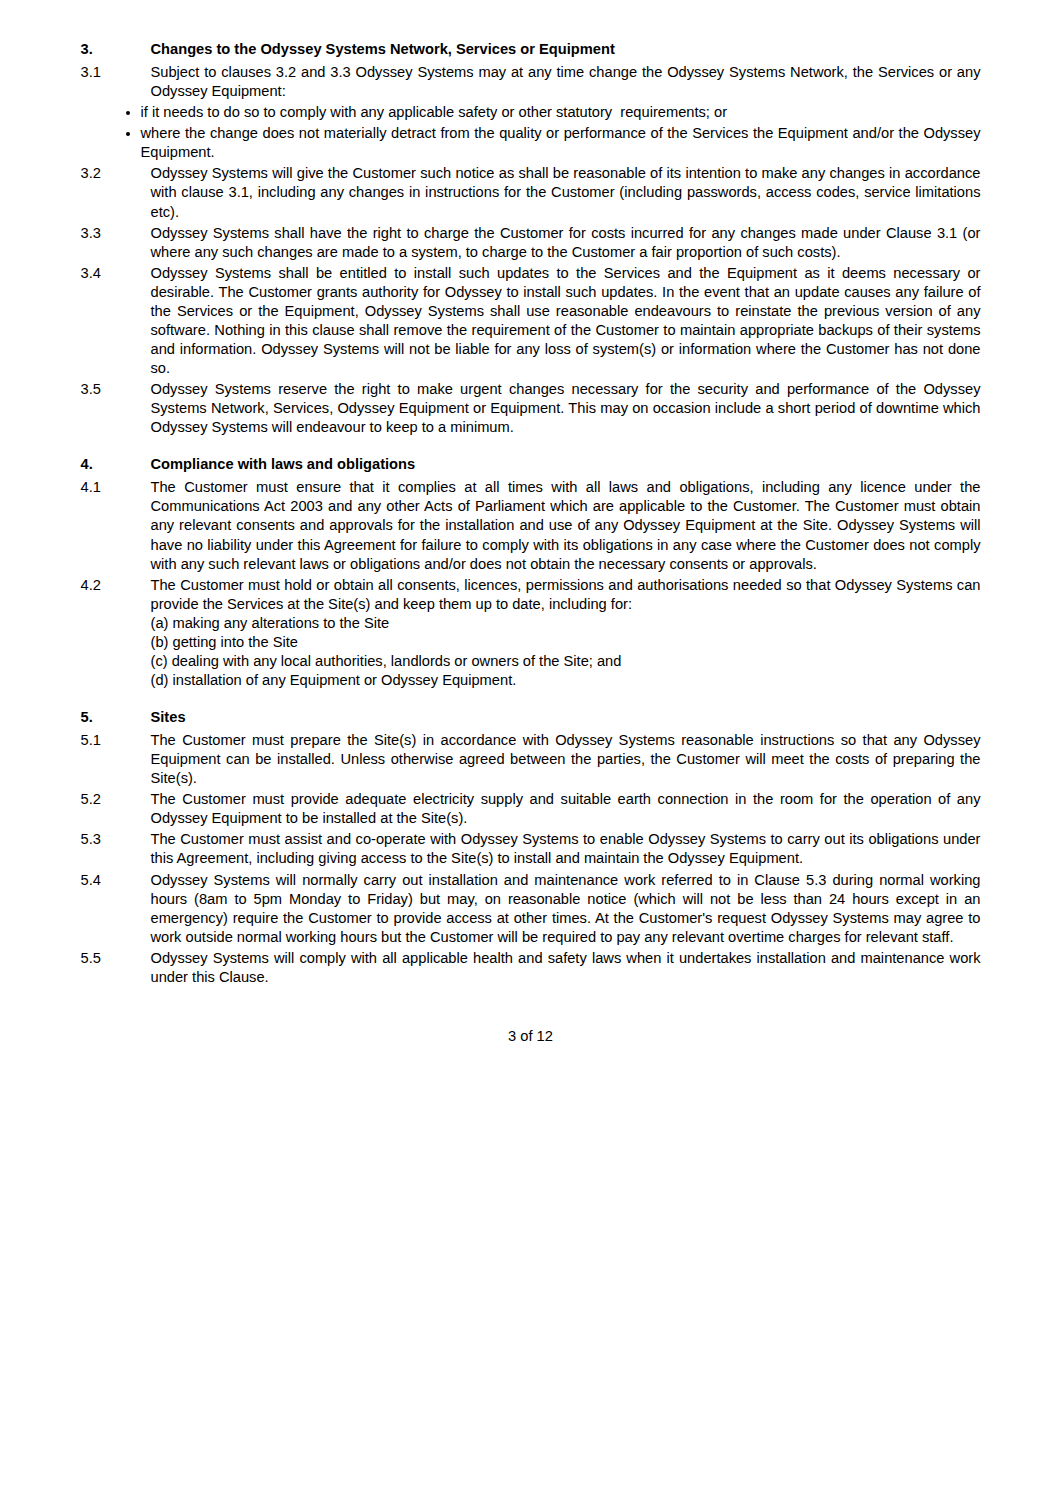3. Changes to the Odyssey Systems Network, Services or Equipment
3.1 Subject to clauses 3.2 and 3.3 Odyssey Systems may at any time change the Odyssey Systems Network, the Services or any Odyssey Equipment:
if it needs to do so to comply with any applicable safety or other statutory requirements; or
where the change does not materially detract from the quality or performance of the Services the Equipment and/or the Odyssey Equipment.
3.2 Odyssey Systems will give the Customer such notice as shall be reasonable of its intention to make any changes in accordance with clause 3.1, including any changes in instructions for the Customer (including passwords, access codes, service limitations etc).
3.3 Odyssey Systems shall have the right to charge the Customer for costs incurred for any changes made under Clause 3.1 (or where any such changes are made to a system, to charge to the Customer a fair proportion of such costs).
3.4 Odyssey Systems shall be entitled to install such updates to the Services and the Equipment as it deems necessary or desirable. The Customer grants authority for Odyssey to install such updates. In the event that an update causes any failure of the Services or the Equipment, Odyssey Systems shall use reasonable endeavours to reinstate the previous version of any software. Nothing in this clause shall remove the requirement of the Customer to maintain appropriate backups of their systems and information. Odyssey Systems will not be liable for any loss of system(s) or information where the Customer has not done so.
3.5 Odyssey Systems reserve the right to make urgent changes necessary for the security and performance of the Odyssey Systems Network, Services, Odyssey Equipment or Equipment. This may on occasion include a short period of downtime which Odyssey Systems will endeavour to keep to a minimum.
4. Compliance with laws and obligations
4.1 The Customer must ensure that it complies at all times with all laws and obligations, including any licence under the Communications Act 2003 and any other Acts of Parliament which are applicable to the Customer. The Customer must obtain any relevant consents and approvals for the installation and use of any Odyssey Equipment at the Site. Odyssey Systems will have no liability under this Agreement for failure to comply with its obligations in any case where the Customer does not comply with any such relevant laws or obligations and/or does not obtain the necessary consents or approvals.
4.2 The Customer must hold or obtain all consents, licences, permissions and authorisations needed so that Odyssey Systems can provide the Services at the Site(s) and keep them up to date, including for:
(a) making any alterations to the Site
(b) getting into the Site
(c) dealing with any local authorities, landlords or owners of the Site; and
(d) installation of any Equipment or Odyssey Equipment.
5. Sites
5.1 The Customer must prepare the Site(s) in accordance with Odyssey Systems reasonable instructions so that any Odyssey Equipment can be installed. Unless otherwise agreed between the parties, the Customer will meet the costs of preparing the Site(s).
5.2 The Customer must provide adequate electricity supply and suitable earth connection in the room for the operation of any Odyssey Equipment to be installed at the Site(s).
5.3 The Customer must assist and co-operate with Odyssey Systems to enable Odyssey Systems to carry out its obligations under this Agreement, including giving access to the Site(s) to install and maintain the Odyssey Equipment.
5.4 Odyssey Systems will normally carry out installation and maintenance work referred to in Clause 5.3 during normal working hours (8am to 5pm Monday to Friday) but may, on reasonable notice (which will not be less than 24 hours except in an emergency) require the Customer to provide access at other times. At the Customer's request Odyssey Systems may agree to work outside normal working hours but the Customer will be required to pay any relevant overtime charges for relevant staff.
5.5 Odyssey Systems will comply with all applicable health and safety laws when it undertakes installation and maintenance work under this Clause.
3 of 12